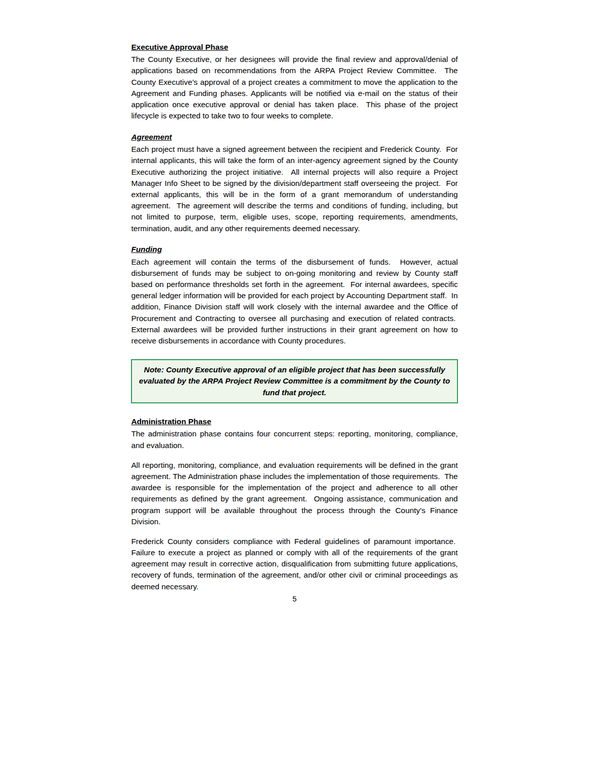Executive Approval Phase
The County Executive, or her designees will provide the final review and approval/denial of applications based on recommendations from the ARPA Project Review Committee. The County Executive’s approval of a project creates a commitment to move the application to the Agreement and Funding phases. Applicants will be notified via e-mail on the status of their application once executive approval or denial has taken place. This phase of the project lifecycle is expected to take two to four weeks to complete.
Agreement
Each project must have a signed agreement between the recipient and Frederick County. For internal applicants, this will take the form of an inter-agency agreement signed by the County Executive authorizing the project initiative. All internal projects will also require a Project Manager Info Sheet to be signed by the division/department staff overseeing the project. For external applicants, this will be in the form of a grant memorandum of understanding agreement. The agreement will describe the terms and conditions of funding, including, but not limited to purpose, term, eligible uses, scope, reporting requirements, amendments, termination, audit, and any other requirements deemed necessary.
Funding
Each agreement will contain the terms of the disbursement of funds. However, actual disbursement of funds may be subject to on-going monitoring and review by County staff based on performance thresholds set forth in the agreement. For internal awardees, specific general ledger information will be provided for each project by Accounting Department staff. In addition, Finance Division staff will work closely with the internal awardee and the Office of Procurement and Contracting to oversee all purchasing and execution of related contracts. External awardees will be provided further instructions in their grant agreement on how to receive disbursements in accordance with County procedures.
Note: County Executive approval of an eligible project that has been successfully evaluated by the ARPA Project Review Committee is a commitment by the County to fund that project.
Administration Phase
The administration phase contains four concurrent steps: reporting, monitoring, compliance, and evaluation.
All reporting, monitoring, compliance, and evaluation requirements will be defined in the grant agreement. The Administration phase includes the implementation of those requirements. The awardee is responsible for the implementation of the project and adherence to all other requirements as defined by the grant agreement. Ongoing assistance, communication and program support will be available throughout the process through the County’s Finance Division.
Frederick County considers compliance with Federal guidelines of paramount importance. Failure to execute a project as planned or comply with all of the requirements of the grant agreement may result in corrective action, disqualification from submitting future applications, recovery of funds, termination of the agreement, and/or other civil or criminal proceedings as deemed necessary.
5